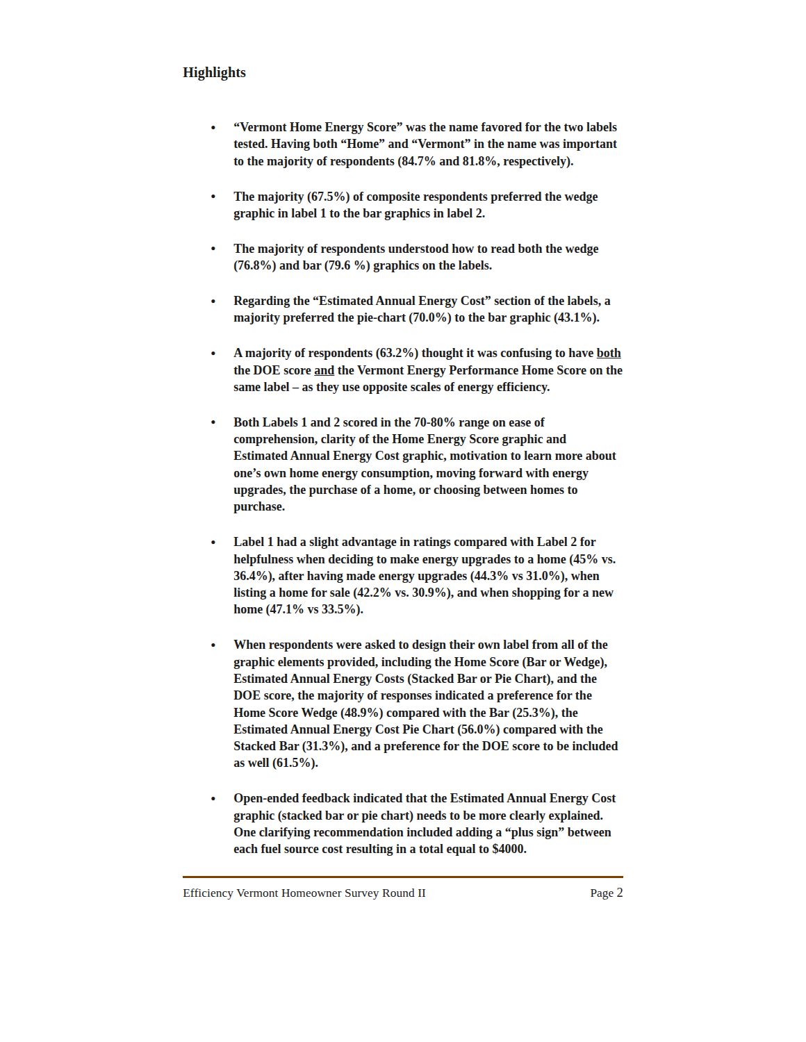Highlights
“Vermont Home Energy Score” was the name favored for the two labels tested. Having both “Home” and “Vermont” in the name was important to the majority of respondents (84.7% and 81.8%, respectively).
The majority (67.5%) of composite respondents preferred the wedge graphic in label 1 to the bar graphics in label 2.
The majority of respondents understood how to read both the wedge (76.8%) and bar (79.6 %) graphics on the labels.
Regarding the “Estimated Annual Energy Cost” section of the labels, a majority preferred the pie-chart (70.0%) to the bar graphic (43.1%).
A majority of respondents (63.2%) thought it was confusing to have both the DOE score and the Vermont Energy Performance Home Score on the same label – as they use opposite scales of energy efficiency.
Both Labels 1 and 2 scored in the 70-80% range on ease of comprehension, clarity of the Home Energy Score graphic and Estimated Annual Energy Cost graphic, motivation to learn more about one’s own home energy consumption, moving forward with energy upgrades, the purchase of a home, or choosing between homes to purchase.
Label 1 had a slight advantage in ratings compared with Label 2 for helpfulness when deciding to make energy upgrades to a home (45% vs. 36.4%), after having made energy upgrades (44.3% vs 31.0%), when listing a home for sale (42.2% vs. 30.9%), and when shopping for a new home (47.1% vs 33.5%).
When respondents were asked to design their own label from all of the graphic elements provided, including the Home Score (Bar or Wedge), Estimated Annual Energy Costs (Stacked Bar or Pie Chart), and the DOE score, the majority of responses indicated a preference for the Home Score Wedge (48.9%) compared with the Bar (25.3%), the Estimated Annual Energy Cost Pie Chart (56.0%) compared with the Stacked Bar (31.3%), and a preference for the DOE score to be included as well (61.5%).
Open-ended feedback indicated that the Estimated Annual Energy Cost graphic (stacked bar or pie chart) needs to be more clearly explained. One clarifying recommendation included adding a “plus sign” between each fuel source cost resulting in a total equal to $4000.
Efficiency Vermont Homeowner Survey Round II Page 2